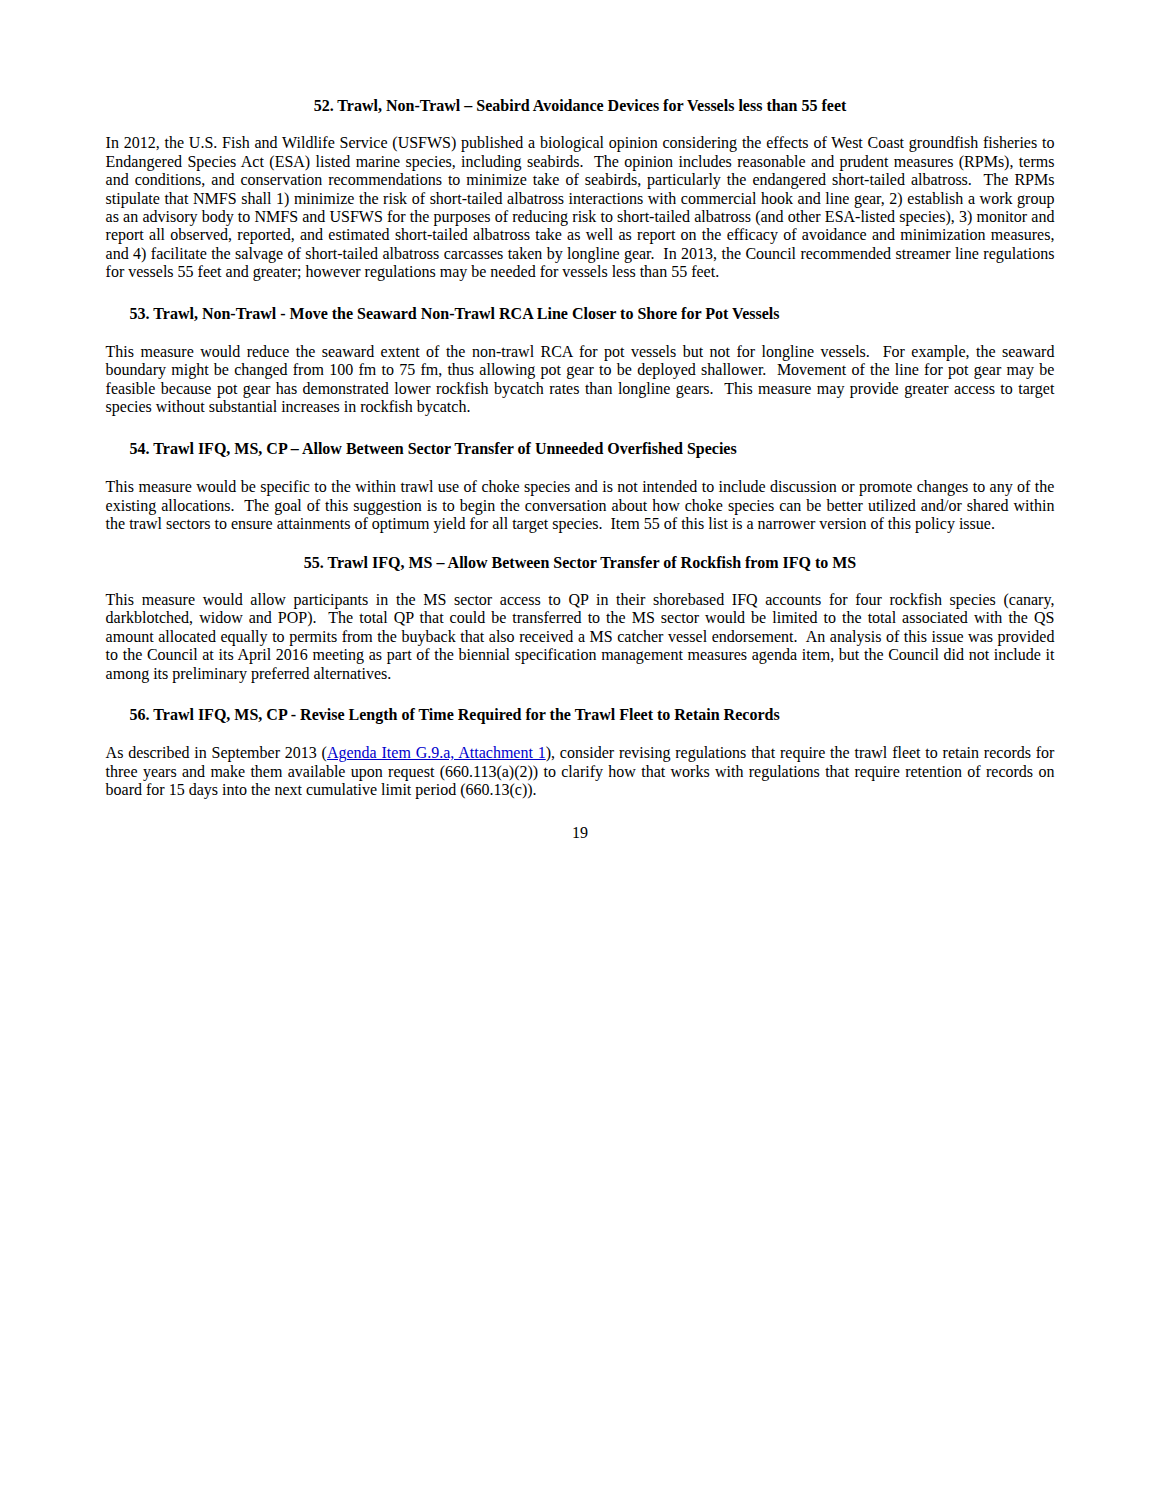52. Trawl, Non-Trawl – Seabird Avoidance Devices for Vessels less than 55 feet
In 2012, the U.S. Fish and Wildlife Service (USFWS) published a biological opinion considering the effects of West Coast groundfish fisheries to Endangered Species Act (ESA) listed marine species, including seabirds. The opinion includes reasonable and prudent measures (RPMs), terms and conditions, and conservation recommendations to minimize take of seabirds, particularly the endangered short-tailed albatross. The RPMs stipulate that NMFS shall 1) minimize the risk of short-tailed albatross interactions with commercial hook and line gear, 2) establish a work group as an advisory body to NMFS and USFWS for the purposes of reducing risk to short-tailed albatross (and other ESA-listed species), 3) monitor and report all observed, reported, and estimated short-tailed albatross take as well as report on the efficacy of avoidance and minimization measures, and 4) facilitate the salvage of short-tailed albatross carcasses taken by longline gear. In 2013, the Council recommended streamer line regulations for vessels 55 feet and greater; however regulations may be needed for vessels less than 55 feet.
53. Trawl, Non-Trawl - Move the Seaward Non-Trawl RCA Line Closer to Shore for Pot Vessels
This measure would reduce the seaward extent of the non-trawl RCA for pot vessels but not for longline vessels. For example, the seaward boundary might be changed from 100 fm to 75 fm, thus allowing pot gear to be deployed shallower. Movement of the line for pot gear may be feasible because pot gear has demonstrated lower rockfish bycatch rates than longline gears. This measure may provide greater access to target species without substantial increases in rockfish bycatch.
54. Trawl IFQ, MS, CP – Allow Between Sector Transfer of Unneeded Overfished Species
This measure would be specific to the within trawl use of choke species and is not intended to include discussion or promote changes to any of the existing allocations. The goal of this suggestion is to begin the conversation about how choke species can be better utilized and/or shared within the trawl sectors to ensure attainments of optimum yield for all target species. Item 55 of this list is a narrower version of this policy issue.
55. Trawl IFQ, MS – Allow Between Sector Transfer of Rockfish from IFQ to MS
This measure would allow participants in the MS sector access to QP in their shorebased IFQ accounts for four rockfish species (canary, darkblotched, widow and POP). The total QP that could be transferred to the MS sector would be limited to the total associated with the QS amount allocated equally to permits from the buyback that also received a MS catcher vessel endorsement. An analysis of this issue was provided to the Council at its April 2016 meeting as part of the biennial specification management measures agenda item, but the Council did not include it among its preliminary preferred alternatives.
56. Trawl IFQ, MS, CP - Revise Length of Time Required for the Trawl Fleet to Retain Records
As described in September 2013 (Agenda Item G.9.a, Attachment 1), consider revising regulations that require the trawl fleet to retain records for three years and make them available upon request (660.113(a)(2)) to clarify how that works with regulations that require retention of records on board for 15 days into the next cumulative limit period (660.13(c)).
19